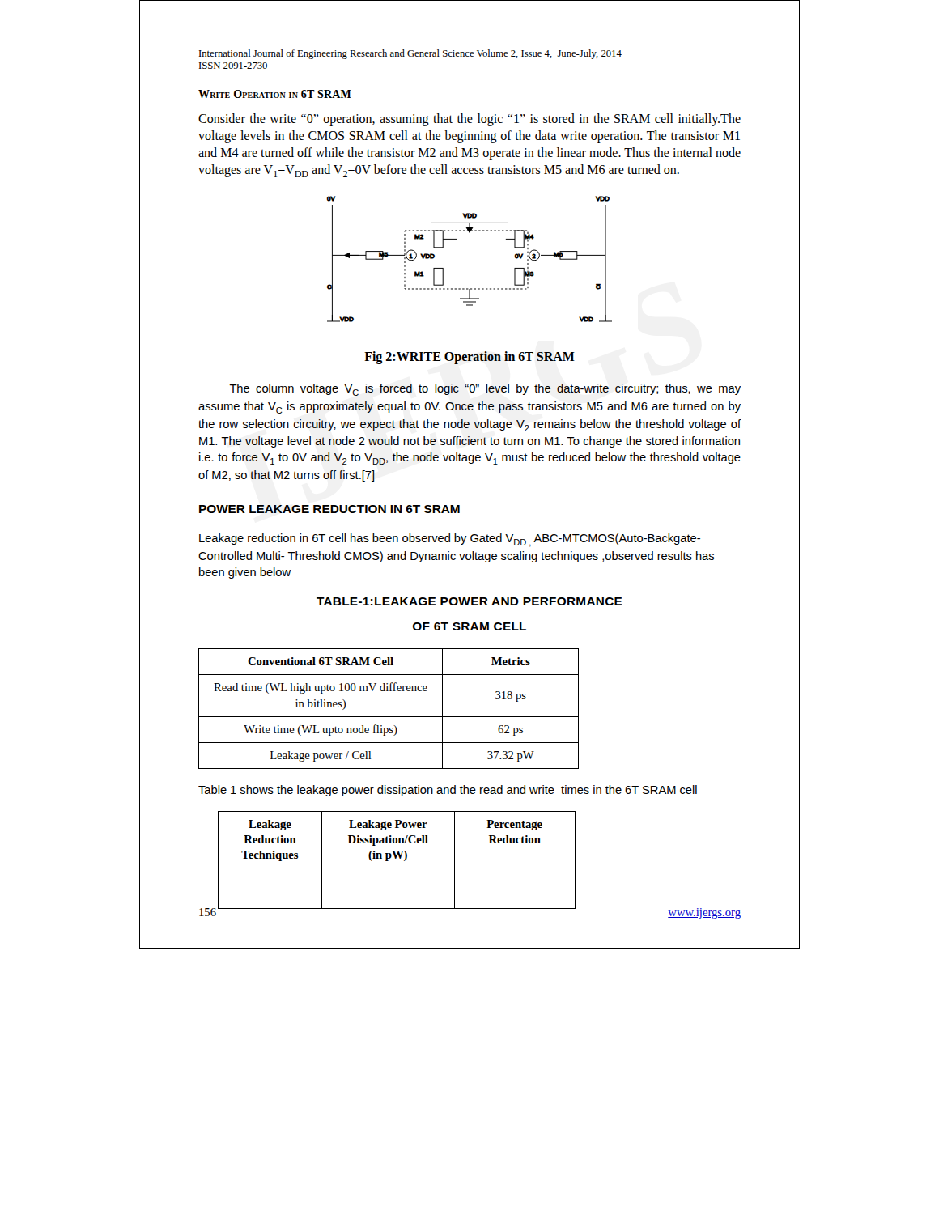IJERGS
International Journal of Engineering Research and General Science Volume 2, Issue 4, June-July, 2014
ISSN 2091-2730
Write Operation in 6T SRAM
Consider the write “0” operation, assuming that the logic “1” is stored in the SRAM cell initially.The voltage levels in the CMOS SRAM cell at the beginning of the data write operation. The transistor M1 and M4 are turned off while the transistor M2 and M3 operate in the linear mode. Thus the internal node voltages are V1=VDD and V2=0V before the cell access transistors M5 and M6 are turned on.
Fig 2:WRITE Operation in 6T SRAM
The column voltage VC is forced to logic “0” level by the data-write circuitry; thus, we may assume that VC is approximately equal to 0V. Once the pass transistors M5 and M6 are turned on by the row selection circuitry, we expect that the node voltage V2 remains below the threshold voltage of M1. The voltage level at node 2 would not be sufficient to turn on M1. To change the stored information i.e. to force V1 to 0V and V2 to VDD, the node voltage V1 must be reduced below the threshold voltage of M2, so that M2 turns off first.[7]
POWER LEAKAGE REDUCTION IN 6T SRAM
Leakage reduction in 6T cell has been observed by Gated VDD , ABC-MTCMOS(Auto-Backgate-Controlled Multi- Threshold CMOS) and Dynamic voltage scaling techniques ,observed results has been given below
TABLE-1:LEAKAGE POWER AND PERFORMANCE
OF 6T SRAM CELL
| Conventional 6T SRAM Cell | Metrics |
| --- | --- |
| Read time (WL high upto 100 mV difference in bitlines) | 318 ps |
| Write time (WL upto node flips) | 62 ps |
| Leakage power / Cell | 37.32 pW |
Table 1 shows the leakage power dissipation and the read and write times in the 6T SRAM cell
| Leakage Reduction Techniques | Leakage Power Dissipation/Cell (in pW) | Percentage Reduction |
| --- | --- | --- |
156 www.ijergs.org